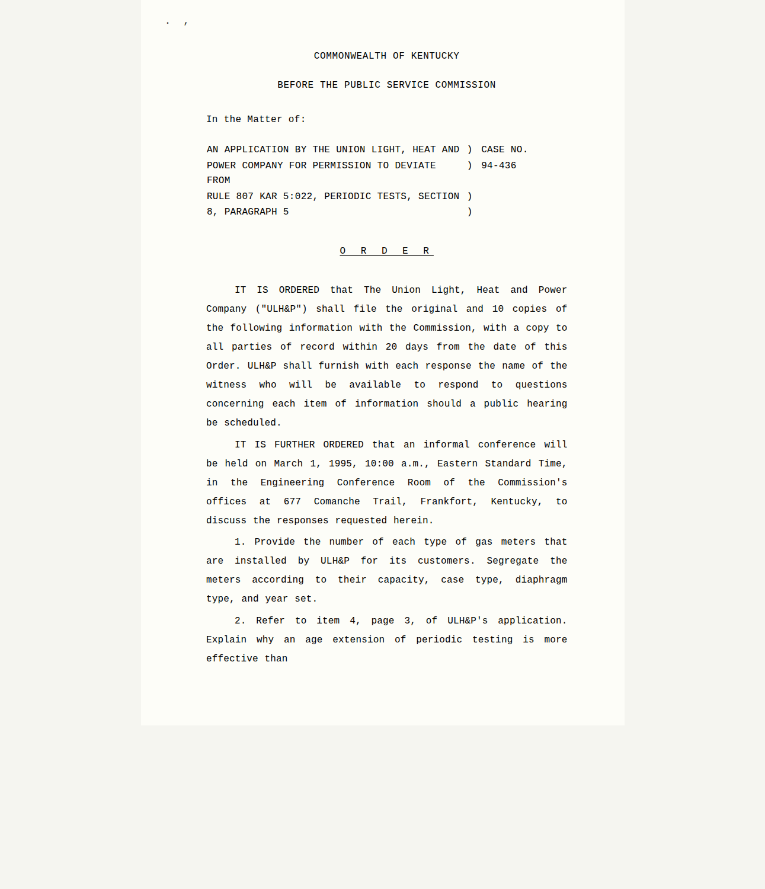.,
COMMONWEALTH OF KENTUCKY
BEFORE THE PUBLIC SERVICE COMMISSION
In the Matter of:
| AN APPLICATION BY THE UNION LIGHT, HEAT AND | ) | CASE NO. |
| POWER COMPANY FOR PERMISSION TO DEVIATE FROM | ) | 94-436 |
| RULE 807 KAR 5:022, PERIODIC TESTS, SECTION | ) | |
| 8, PARAGRAPH 5 | ) | |
O R D E R
IT IS ORDERED that The Union Light, Heat and Power Company ("ULH&P") shall file the original and 10 copies of the following information with the Commission, with a copy to all parties of record within 20 days from the date of this Order. ULH&P shall furnish with each response the name of the witness who will be available to respond to questions concerning each item of information should a public hearing be scheduled.
IT IS FURTHER ORDERED that an informal conference will be held on March 1, 1995, 10:00 a.m., Eastern Standard Time, in the Engineering Conference Room of the Commission's offices at 677 Comanche Trail, Frankfort, Kentucky, to discuss the responses requested herein.
1. Provide the number of each type of gas meters that are installed by ULH&P for its customers. Segregate the meters according to their capacity, case type, diaphragm type, and year set.
2. Refer to item 4, page 3, of ULH&P's application. Explain why an age extension of periodic testing is more effective than